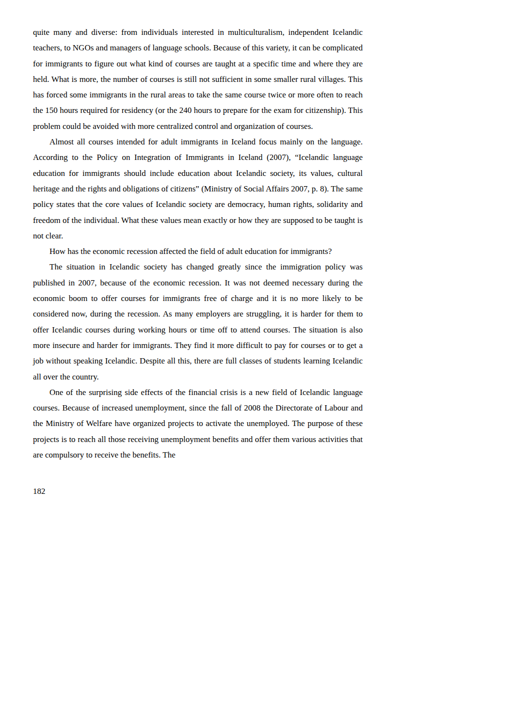quite many and diverse: from individuals interested in multiculturalism, independent Icelandic teachers, to NGOs and managers of language schools. Because of this variety, it can be complicated for immigrants to figure out what kind of courses are taught at a specific time and where they are held. What is more, the number of courses is still not sufficient in some smaller rural villages. This has forced some immigrants in the rural areas to take the same course twice or more often to reach the 150 hours required for residency (or the 240 hours to prepare for the exam for citizenship). This problem could be avoided with more centralized control and organization of courses.
Almost all courses intended for adult immigrants in Iceland focus mainly on the language. According to the Policy on Integration of Immigrants in Iceland (2007), “Icelandic language education for immigrants should include education about Icelandic society, its values, cultural heritage and the rights and obligations of citizens” (Ministry of Social Affairs 2007, p. 8). The same policy states that the core values of Icelandic society are democracy, human rights, solidarity and freedom of the individual. What these values mean exactly or how they are supposed to be taught is not clear.
How has the economic recession affected the field of adult education for immigrants?
The situation in Icelandic society has changed greatly since the immigration policy was published in 2007, because of the economic recession. It was not deemed necessary during the economic boom to offer courses for immigrants free of charge and it is no more likely to be considered now, during the recession. As many employers are struggling, it is harder for them to offer Icelandic courses during working hours or time off to attend courses. The situation is also more insecure and harder for immigrants. They find it more difficult to pay for courses or to get a job without speaking Icelandic. Despite all this, there are full classes of students learning Icelandic all over the country.
One of the surprising side effects of the financial crisis is a new field of Icelandic language courses. Because of increased unemployment, since the fall of 2008 the Directorate of Labour and the Ministry of Welfare have organized projects to activate the unemployed. The purpose of these projects is to reach all those receiving unemployment benefits and offer them various activities that are compulsory to receive the benefits. The
182